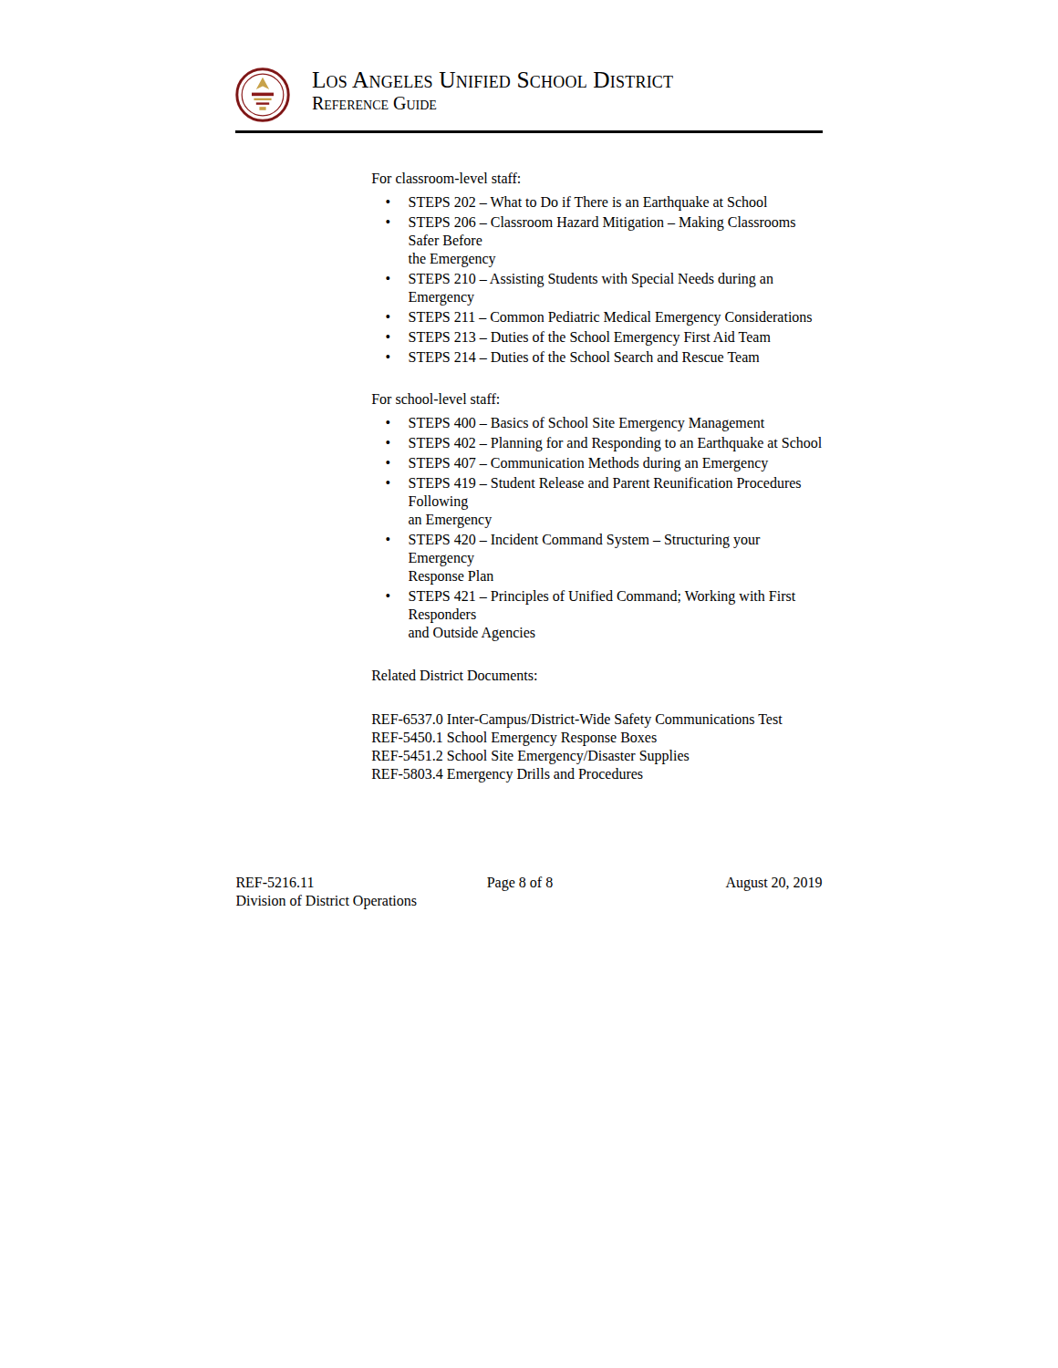Los Angeles Unified School District
Reference Guide
For classroom-level staff:
STEPS 202 – What to Do if There is an Earthquake at School
STEPS 206 – Classroom Hazard Mitigation – Making Classrooms Safer Beforethe Emergency
STEPS 210 – Assisting Students with Special Needs during an Emergency
STEPS 211 – Common Pediatric Medical Emergency Considerations
STEPS 213 – Duties of the School Emergency First Aid Team
STEPS 214 – Duties of the School Search and Rescue Team
For school-level staff:
STEPS 400 – Basics of School Site Emergency Management
STEPS 402 – Planning for and Responding to an Earthquake at School
STEPS 407 – Communication Methods during an Emergency
STEPS 419 – Student Release and Parent Reunification Procedures Followingan Emergency
STEPS 420 – Incident Command System – Structuring your EmergencyResponse Plan
STEPS 421 – Principles of Unified Command; Working with First Respondersand Outside Agencies
Related District Documents:
REF-6537.0 Inter-Campus/District-Wide Safety Communications Test
REF-5450.1 School Emergency Response Boxes
REF-5451.2 School Site Emergency/Disaster Supplies
REF-5803.4 Emergency Drills and Procedures
REF-5216.11
Page 8 of 8
August 20, 2019
Division of District Operations